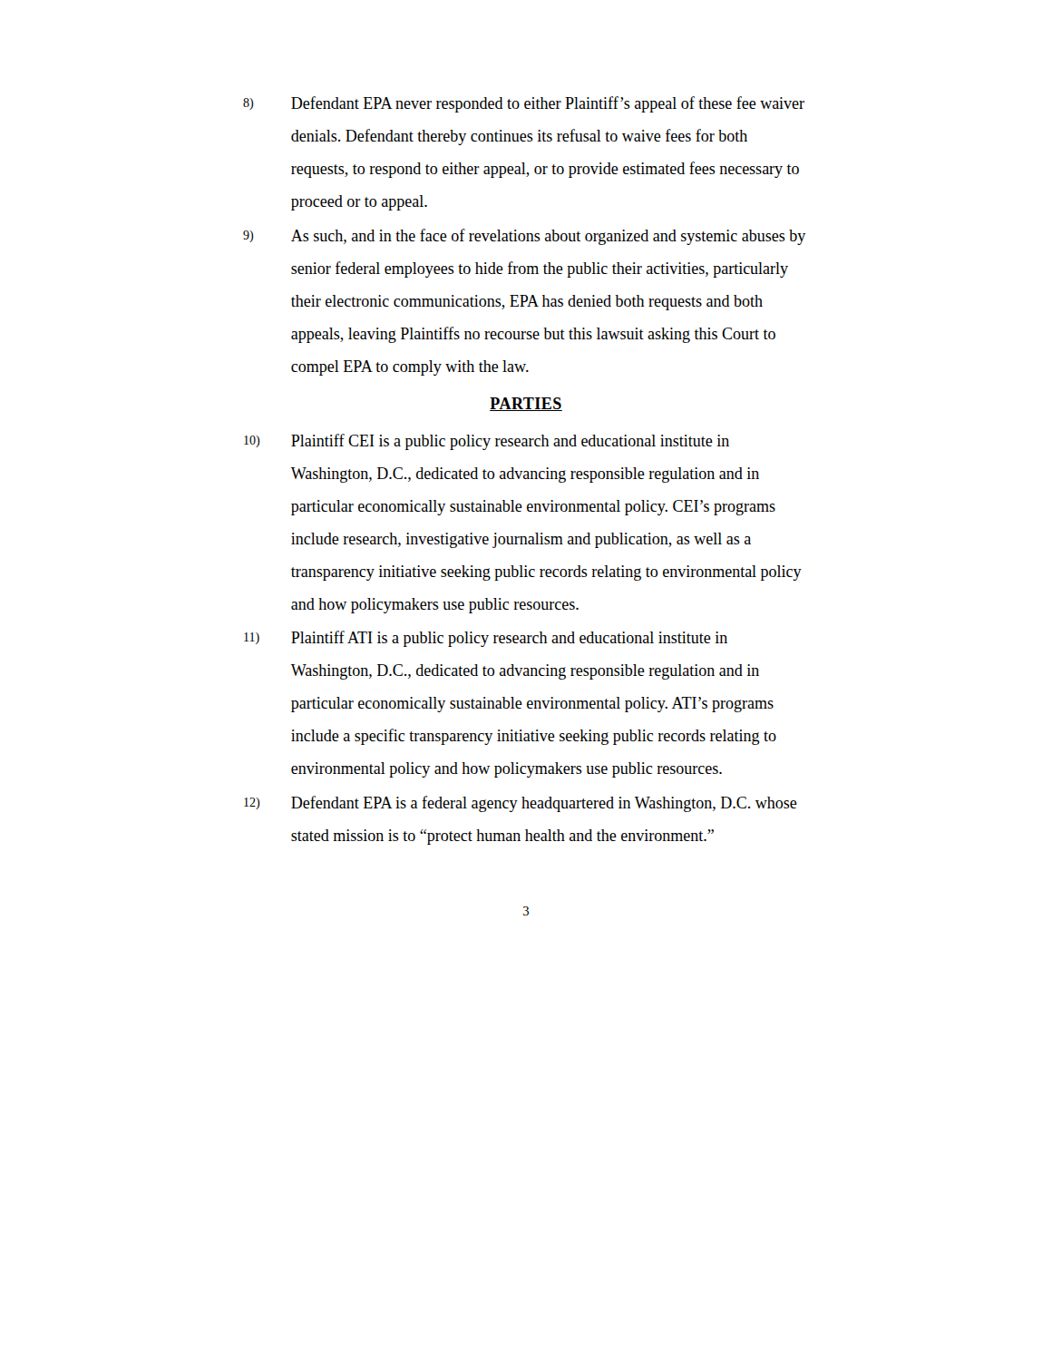8) Defendant EPA never responded to either Plaintiff’s appeal of these fee waiver denials. Defendant thereby continues its refusal to waive fees for both requests, to respond to either appeal, or to provide estimated fees necessary to proceed or to appeal.
9) As such, and in the face of revelations about organized and systemic abuses by senior federal employees to hide from the public their activities, particularly their electronic communications, EPA has denied both requests and both appeals, leaving Plaintiffs no recourse but this lawsuit asking this Court to compel EPA to comply with the law.
PARTIES
10) Plaintiff CEI is a public policy research and educational institute in Washington, D.C., dedicated to advancing responsible regulation and in particular economically sustainable environmental policy. CEI’s programs include research, investigative journalism and publication, as well as a transparency initiative seeking public records relating to environmental policy and how policymakers use public resources.
11) Plaintiff ATI is a public policy research and educational institute in Washington, D.C., dedicated to advancing responsible regulation and in particular economically sustainable environmental policy. ATI’s programs include a specific transparency initiative seeking public records relating to environmental policy and how policymakers use public resources.
12) Defendant EPA is a federal agency headquartered in Washington, D.C. whose stated mission is to “protect human health and the environment.”
3